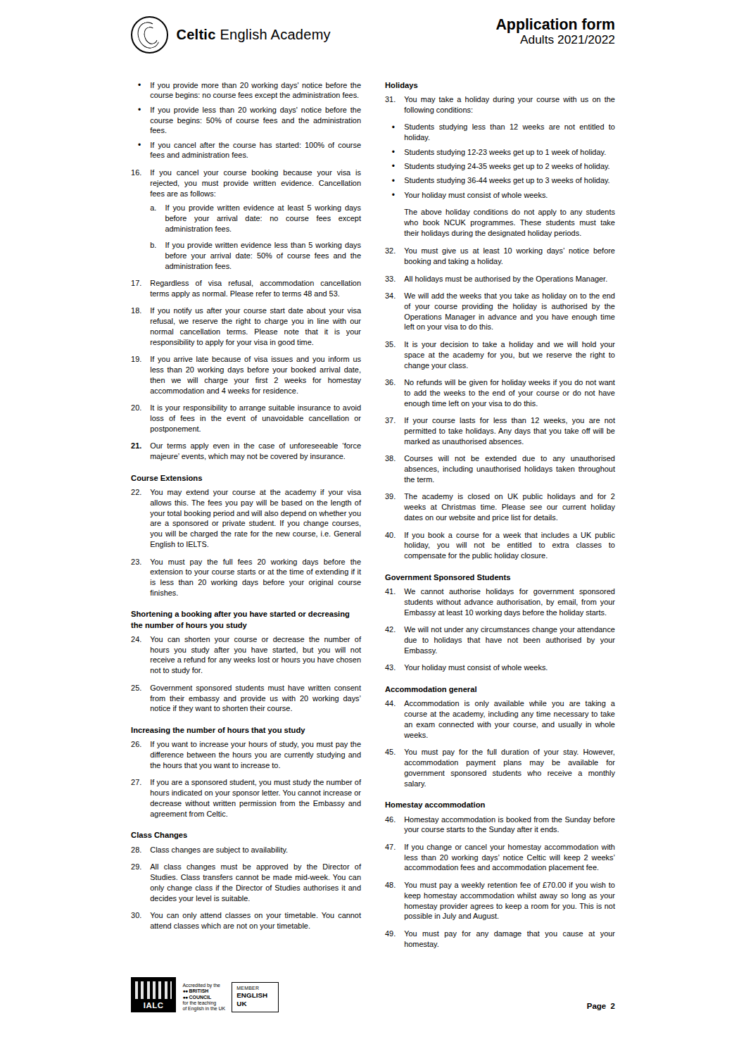Celtic English Academy
Application form
Adults 2021/2022
If you provide more than 20 working days' notice before the course begins: no course fees except the administration fees.
If you provide less than 20 working days' notice before the course begins: 50% of course fees and the administration fees.
If you cancel after the course has started: 100% of course fees and administration fees.
16. If you cancel your course booking because your visa is rejected, you must provide written evidence. Cancellation fees are as follows:
a. If you provide written evidence at least 5 working days before your arrival date: no course fees except administration fees.
b. If you provide written evidence less than 5 working days before your arrival date: 50% of course fees and the administration fees.
17. Regardless of visa refusal, accommodation cancellation terms apply as normal. Please refer to terms 48 and 53.
18. If you notify us after your course start date about your visa refusal, we reserve the right to charge you in line with our normal cancellation terms. Please note that it is your responsibility to apply for your visa in good time.
19. If you arrive late because of visa issues and you inform us less than 20 working days before your booked arrival date, then we will charge your first 2 weeks for homestay accommodation and 4 weeks for residence.
20. It is your responsibility to arrange suitable insurance to avoid loss of fees in the event of unavoidable cancellation or postponement.
21. Our terms apply even in the case of unforeseeable ‘force majeure’ events, which may not be covered by insurance.
Course Extensions
22. You may extend your course at the academy if your visa allows this. The fees you pay will be based on the length of your total booking period and will also depend on whether you are a sponsored or private student. If you change courses, you will be charged the rate for the new course, i.e. General English to IELTS.
23. You must pay the full fees 20 working days before the extension to your course starts or at the time of extending if it is less than 20 working days before your original course finishes.
Shortening a booking after you have started or decreasing the number of hours you study
24. You can shorten your course or decrease the number of hours you study after you have started, but you will not receive a refund for any weeks lost or hours you have chosen not to study for.
25. Government sponsored students must have written consent from their embassy and provide us with 20 working days’ notice if they want to shorten their course.
Increasing the number of hours that you study
26. If you want to increase your hours of study, you must pay the difference between the hours you are currently studying and the hours that you want to increase to.
27. If you are a sponsored student, you must study the number of hours indicated on your sponsor letter. You cannot increase or decrease without written permission from the Embassy and agreement from Celtic.
Class Changes
28. Class changes are subject to availability.
29. All class changes must be approved by the Director of Studies. Class transfers cannot be made mid-week. You can only change class if the Director of Studies authorises it and decides your level is suitable.
30. You can only attend classes on your timetable. You cannot attend classes which are not on your timetable.
Holidays
31. You may take a holiday during your course with us on the following conditions:
Students studying less than 12 weeks are not entitled to holiday.
Students studying 12-23 weeks get up to 1 week of holiday.
Students studying 24-35 weeks get up to 2 weeks of holiday.
Students studying 36-44 weeks get up to 3 weeks of holiday.
Your holiday must consist of whole weeks.
The above holiday conditions do not apply to any students who book NCUK programmes. These students must take their holidays during the designated holiday periods.
32. You must give us at least 10 working days’ notice before booking and taking a holiday.
33. All holidays must be authorised by the Operations Manager.
34. We will add the weeks that you take as holiday on to the end of your course providing the holiday is authorised by the Operations Manager in advance and you have enough time left on your visa to do this.
35. It is your decision to take a holiday and we will hold your space at the academy for you, but we reserve the right to change your class.
36. No refunds will be given for holiday weeks if you do not want to add the weeks to the end of your course or do not have enough time left on your visa to do this.
37. If your course lasts for less than 12 weeks, you are not permitted to take holidays. Any days that you take off will be marked as unauthorised absences.
38. Courses will not be extended due to any unauthorised absences, including unauthorised holidays taken throughout the term.
39. The academy is closed on UK public holidays and for 2 weeks at Christmas time. Please see our current holiday dates on our website and price list for details.
40. If you book a course for a week that includes a UK public holiday, you will not be entitled to extra classes to compensate for the public holiday closure.
Government Sponsored Students
41. We cannot authorise holidays for government sponsored students without advance authorisation, by email, from your Embassy at least 10 working days before the holiday starts.
42. We will not under any circumstances change your attendance due to holidays that have not been authorised by your Embassy.
43. Your holiday must consist of whole weeks.
Accommodation general
44. Accommodation is only available while you are taking a course at the academy, including any time necessary to take an exam connected with your course, and usually in whole weeks.
45. You must pay for the full duration of your stay. However, accommodation payment plans may be available for government sponsored students who receive a monthly salary.
Homestay accommodation
46. Homestay accommodation is booked from the Sunday before your course starts to the Sunday after it ends.
47. If you change or cancel your homestay accommodation with less than 20 working days’ notice Celtic will keep 2 weeks’ accommodation fees and accommodation placement fee.
48. You must pay a weekly retention fee of £70.00 if you wish to keep homestay accommodation whilst away so long as your homestay provider agrees to keep a room for you. This is not possible in July and August.
49. You must pay for any damage that you cause at your homestay.
IALC
Accredited by the
●● BRITISH
●● COUNCIL
for the teaching
of English in the UK
MEMBER
ENGLISH
UK
Page 2